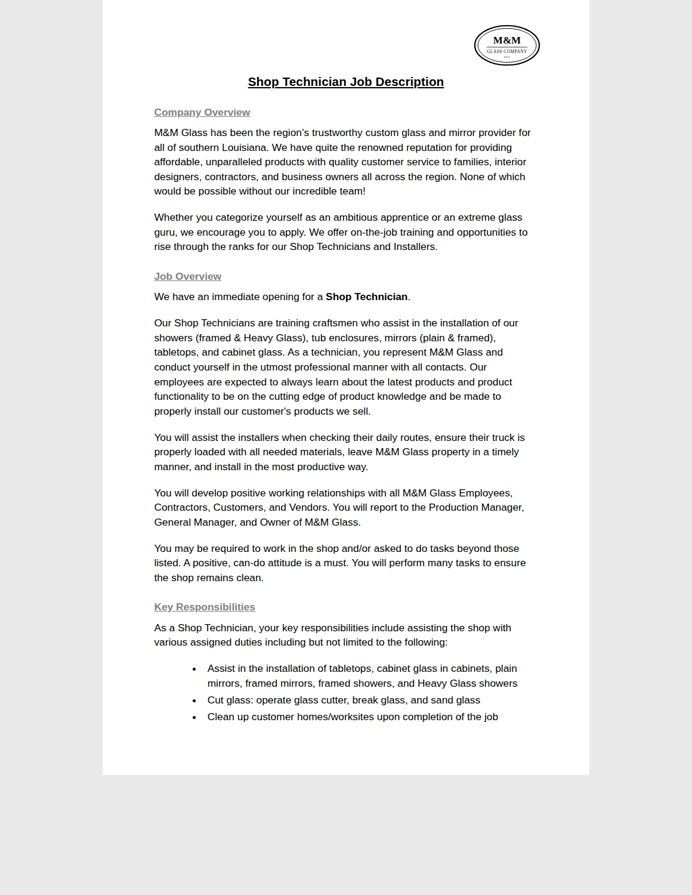M&M GLASS COMPANY LLC
Shop Technician Job Description
Company Overview
M&M Glass has been the region’s trustworthy custom glass and mirror provider for all of southern Louisiana. We have quite the renowned reputation for providing affordable, unparalleled products with quality customer service to families, interior designers, contractors, and business owners all across the region. None of which would be possible without our incredible team!
Whether you categorize yourself as an ambitious apprentice or an extreme glass guru, we encourage you to apply. We offer on-the-job training and opportunities to rise through the ranks for our Shop Technicians and Installers.
Job Overview
We have an immediate opening for a Shop Technician.
Our Shop Technicians are training craftsmen who assist in the installation of our showers (framed & Heavy Glass), tub enclosures, mirrors (plain & framed), tabletops, and cabinet glass. As a technician, you represent M&M Glass and conduct yourself in the utmost professional manner with all contacts. Our employees are expected to always learn about the latest products and product functionality to be on the cutting edge of product knowledge and be made to properly install our customer's products we sell.
You will assist the installers when checking their daily routes, ensure their truck is properly loaded with all needed materials, leave M&M Glass property in a timely manner, and install in the most productive way.
You will develop positive working relationships with all M&M Glass Employees, Contractors, Customers, and Vendors. You will report to the Production Manager, General Manager, and Owner of M&M Glass.
You may be required to work in the shop and/or asked to do tasks beyond those listed. A positive, can-do attitude is a must. You will perform many tasks to ensure the shop remains clean.
Key Responsibilities
As a Shop Technician, your key responsibilities include assisting the shop with various assigned duties including but not limited to the following:
Assist in the installation of tabletops, cabinet glass in cabinets, plain mirrors, framed mirrors, framed showers, and Heavy Glass showers
Cut glass: operate glass cutter, break glass, and sand glass
Clean up customer homes/worksites upon completion of the job